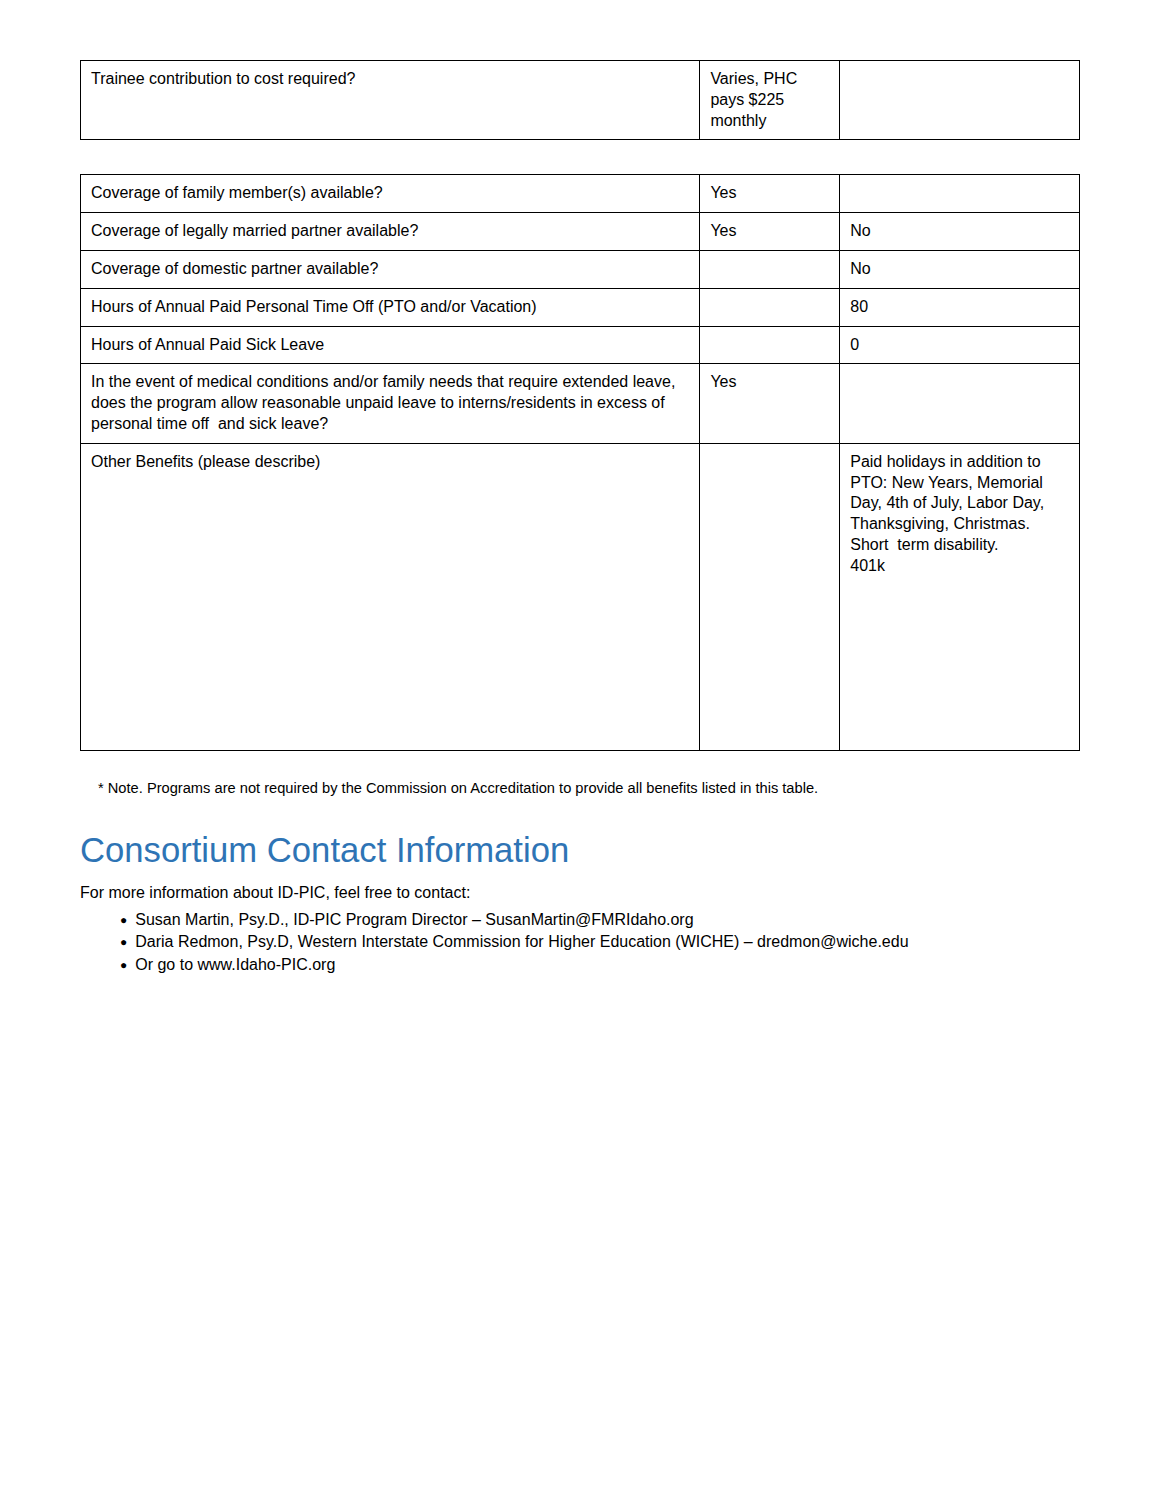| Trainee contribution to cost required? | Varies, PHC pays $225 monthly | |
| Coverage of family member(s) available? | Yes | |
| Coverage of legally married partner available? | Yes | No |
| Coverage of domestic partner available? | | No |
| Hours of Annual Paid Personal Time Off (PTO and/or Vacation) | | 80 |
| Hours of Annual Paid Sick Leave | | 0 |
| In the event of medical conditions and/or family needs that require extended leave, does the program allow reasonable unpaid leave to interns/residents in excess of personal time off and sick leave? | Yes | |
| Other Benefits (please describe) | | Paid holidays in addition to PTO: New Years, Memorial Day, 4th of July, Labor Day, Thanksgiving, Christmas. Short term disability. 401k |
* Note. Programs are not required by the Commission on Accreditation to provide all benefits listed in this table.
Consortium Contact Information
For more information about ID-PIC, feel free to contact:
Susan Martin, Psy.D., ID-PIC Program Director – SusanMartin@FMRIdaho.org
Daria Redmon, Psy.D, Western Interstate Commission for Higher Education (WICHE) – dredmon@wiche.edu
Or go to www.Idaho-PIC.org